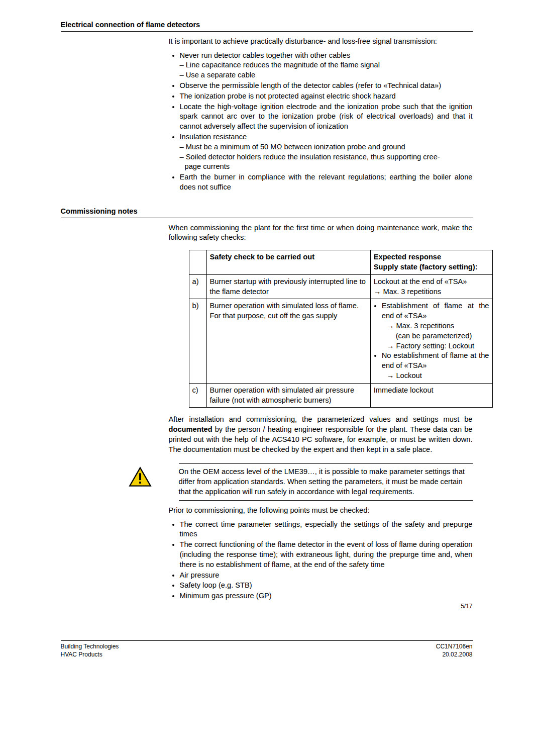Electrical connection of flame detectors
It is important to achieve practically disturbance- and loss-free signal transmission:
Never run detector cables together with other cables
– Line capacitance reduces the magnitude of the flame signal – Use a separate cable
Observe the permissible length of the detector cables (refer to «Technical data»)
The ionization probe is not protected against electric shock hazard
Locate the high-voltage ignition electrode and the ionization probe such that the ignition spark cannot arc over to the ionization probe (risk of electrical overloads) and that it cannot adversely affect the supervision of ionization
Insulation resistance
– Must be a minimum of 50 MΩ between ionization probe and ground – Soiled detector holders reduce the insulation resistance, thus supporting cree- page currents
Earth the burner in compliance with the relevant regulations; earthing the boiler alone does not suffice
Commissioning notes
When commissioning the plant for the first time or when doing maintenance work, make the following safety checks:
| | Safety check to be carried out | Expected response Supply state (factory setting): |
| a) | Burner startup with previously interrupted line to the flame detector | Lockout at the end of «TSA» → Max. 3 repetitions |
| b) | Burner operation with simulated loss of flame. For that purpose, cut off the gas supply | Establishment of flame at the end of «TSA» → Max. 3 repetitions (can be parameterized) → Factory setting: Lockout No establishment of flame at the end of «TSA» → Lockout |
| c) | Burner operation with simulated air pressure failure (not with atmospheric burners) | Immediate lockout |
After installation and commissioning, the parameterized values and settings must be documented by the person / heating engineer responsible for the plant. These data can be printed out with the help of the ACS410 PC software, for example, or must be written down. The documentation must be checked by the expert and then kept in a safe place.
On the OEM access level of the LME39…, it is possible to make parameter settings that differ from application standards. When setting the parameters, it must be made certain that the application will run safely in accordance with legal requirements.
Prior to commissioning, the following points must be checked:
The correct time parameter settings, especially the settings of the safety and prepurge times
The correct functioning of the flame detector in the event of loss of flame during operation (including the response time); with extraneous light, during the prepurge time and, when there is no establishment of flame, at the end of the safety time
Air pressure
Safety loop (e.g. STB)
Minimum gas pressure (GP)
5/17
Building Technologies
HVAC Products
CC1N7106en
20.02.2008